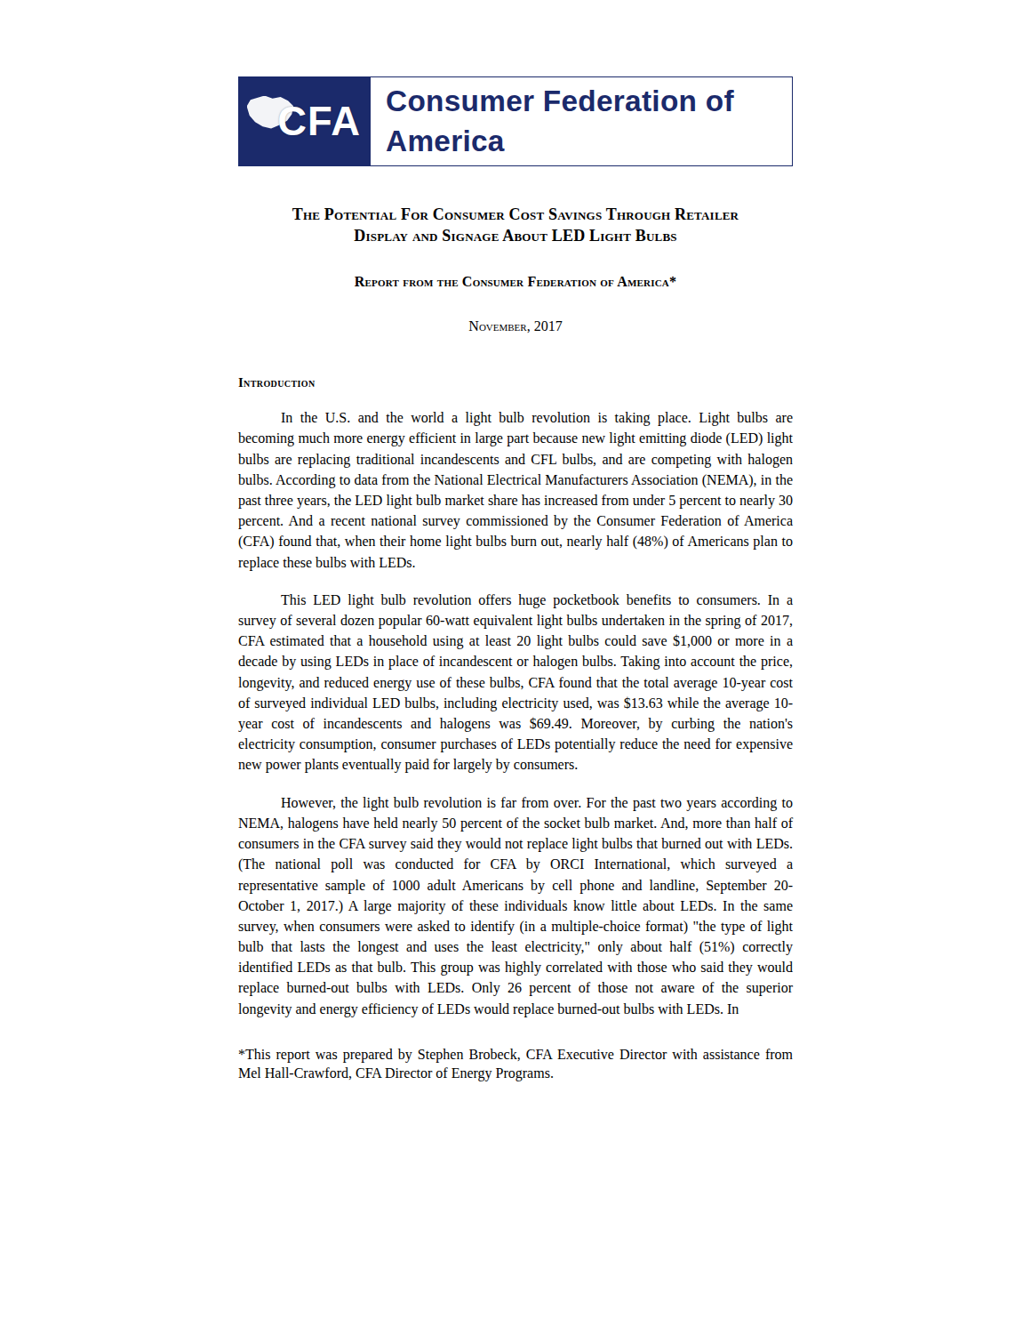CFA
Consumer Federation of America
The Potential For Consumer Cost Savings Through Retailer Display and Signage About LED Light Bulbs
Report from the Consumer Federation of America*
November, 2017
Introduction
In the U.S. and the world a light bulb revolution is taking place. Light bulbs are becoming much more energy efficient in large part because new light emitting diode (LED) light bulbs are replacing traditional incandescents and CFL bulbs, and are competing with halogen bulbs. According to data from the National Electrical Manufacturers Association (NEMA), in the past three years, the LED light bulb market share has increased from under 5 percent to nearly 30 percent. And a recent national survey commissioned by the Consumer Federation of America (CFA) found that, when their home light bulbs burn out, nearly half (48%) of Americans plan to replace these bulbs with LEDs.
This LED light bulb revolution offers huge pocketbook benefits to consumers. In a survey of several dozen popular 60-watt equivalent light bulbs undertaken in the spring of 2017, CFA estimated that a household using at least 20 light bulbs could save $1,000 or more in a decade by using LEDs in place of incandescent or halogen bulbs. Taking into account the price, longevity, and reduced energy use of these bulbs, CFA found that the total average 10-year cost of surveyed individual LED bulbs, including electricity used, was $13.63 while the average 10-year cost of incandescents and halogens was $69.49. Moreover, by curbing the nation's electricity consumption, consumer purchases of LEDs potentially reduce the need for expensive new power plants eventually paid for largely by consumers.
However, the light bulb revolution is far from over. For the past two years according to NEMA, halogens have held nearly 50 percent of the socket bulb market. And, more than half of consumers in the CFA survey said they would not replace light bulbs that burned out with LEDs. (The national poll was conducted for CFA by ORCI International, which surveyed a representative sample of 1000 adult Americans by cell phone and landline, September 20-October 1, 2017.) A large majority of these individuals know little about LEDs. In the same survey, when consumers were asked to identify (in a multiple-choice format) "the type of light bulb that lasts the longest and uses the least electricity," only about half (51%) correctly identified LEDs as that bulb. This group was highly correlated with those who said they would replace burned-out bulbs with LEDs. Only 26 percent of those not aware of the superior longevity and energy efficiency of LEDs would replace burned-out bulbs with LEDs. In
*This report was prepared by Stephen Brobeck, CFA Executive Director with assistance from Mel Hall-Crawford, CFA Director of Energy Programs.